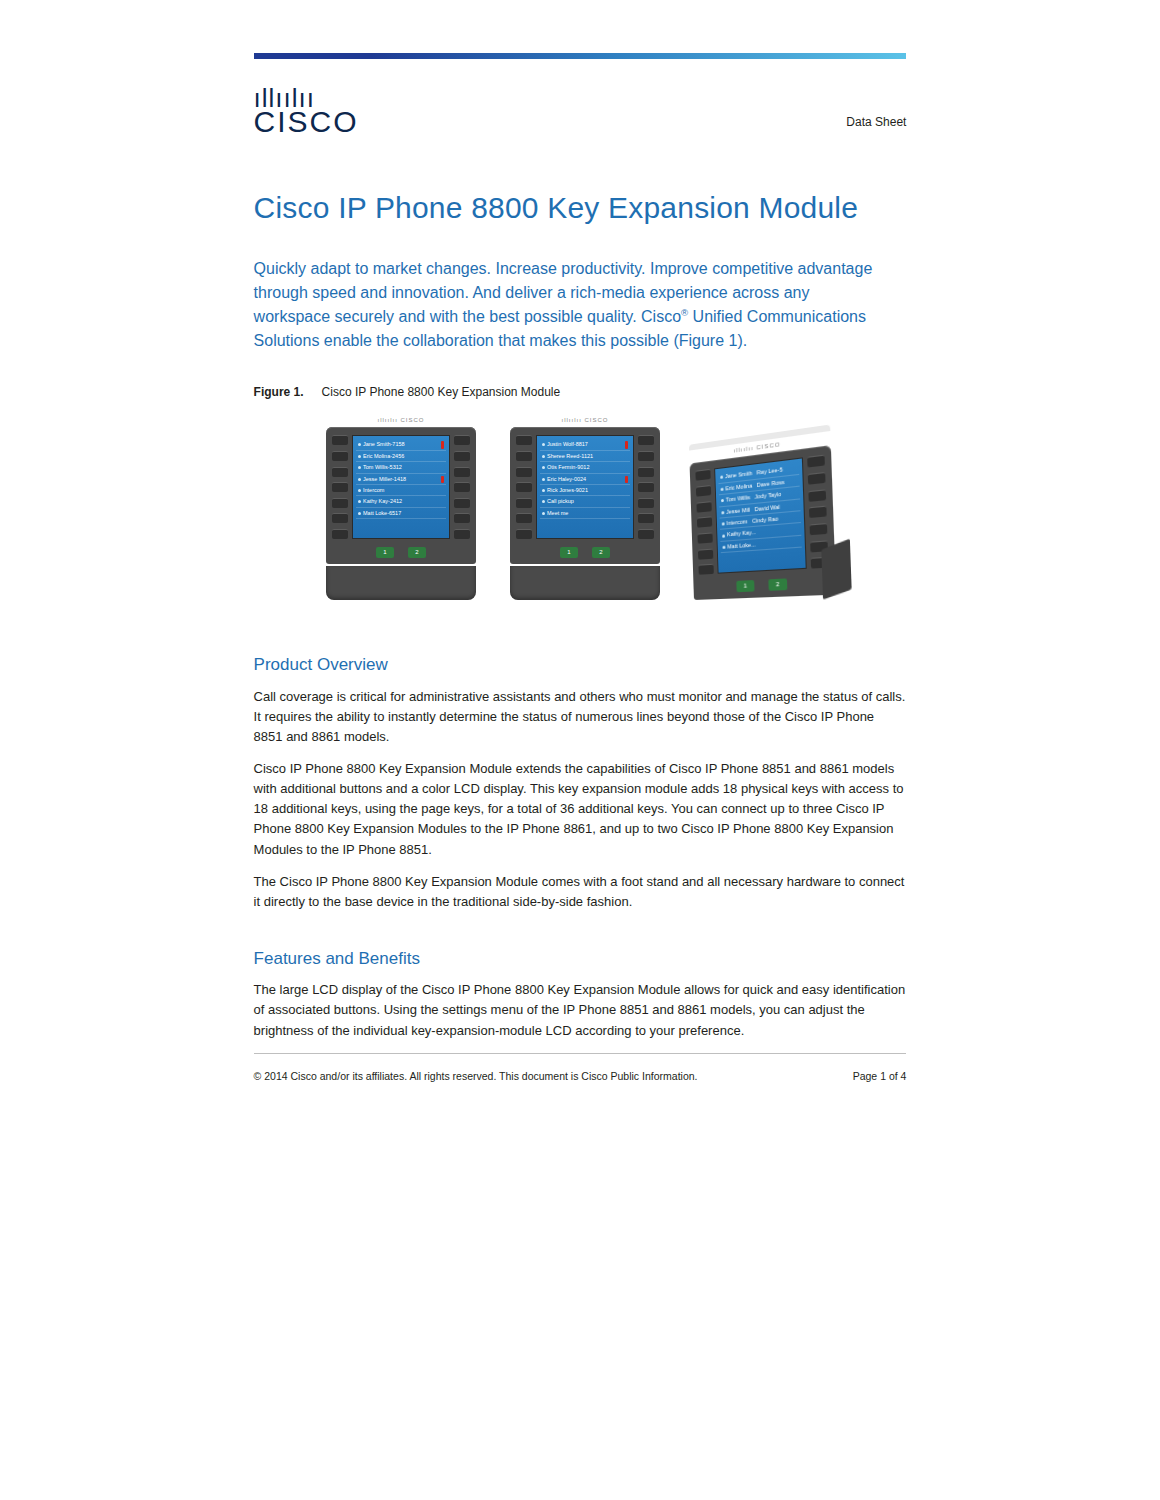ıllıılıı CISCO
Data Sheet
Cisco IP Phone 8800 Key Expansion Module
Quickly adapt to market changes. Increase productivity. Improve competitive advantage through speed and innovation. And deliver a rich-media experience across any workspace securely and with the best possible quality. Cisco® Unified Communications Solutions enable the collaboration that makes this possible (Figure 1).
Figure 1. Cisco IP Phone 8800 Key Expansion Module
ıllıılıı CISCO
Jane Smith-7158
Eric Molina-2456
Tom Willis-5312
Jesse Miller-1418
Intercom
Kathy Kay-2412
Matt Loke-6517
12
ıllıılıı CISCO
Justin Wolf-8817
Sheree Reed-1121
Otis Fermin-9012
Eric Haley-0024
Rick Jones-9021
Call pickup
Meet me
12
ıllıılıı CISCO
Jane Smith Ray Lee-5
Eric Molina Dave Ross
Tom Willis Jody Taylo
Jesse Mill David Wal
Intercom Cindy Rao
Kathy Kay...
Matt Loke...
12
Product Overview
Call coverage is critical for administrative assistants and others who must monitor and manage the status of calls. It requires the ability to instantly determine the status of numerous lines beyond those of the Cisco IP Phone 8851 and 8861 models.
Cisco IP Phone 8800 Key Expansion Module extends the capabilities of Cisco IP Phone 8851 and 8861 models with additional buttons and a color LCD display. This key expansion module adds 18 physical keys with access to 18 additional keys, using the page keys, for a total of 36 additional keys. You can connect up to three Cisco IP Phone 8800 Key Expansion Modules to the IP Phone 8861, and up to two Cisco IP Phone 8800 Key Expansion Modules to the IP Phone 8851.
The Cisco IP Phone 8800 Key Expansion Module comes with a foot stand and all necessary hardware to connect it directly to the base device in the traditional side-by-side fashion.
Features and Benefits
The large LCD display of the Cisco IP Phone 8800 Key Expansion Module allows for quick and easy identification of associated buttons. Using the settings menu of the IP Phone 8851 and 8861 models, you can adjust the brightness of the individual key-expansion-module LCD according to your preference.
© 2014 Cisco and/or its affiliates. All rights reserved. This document is Cisco Public Information.
Page 1 of 4